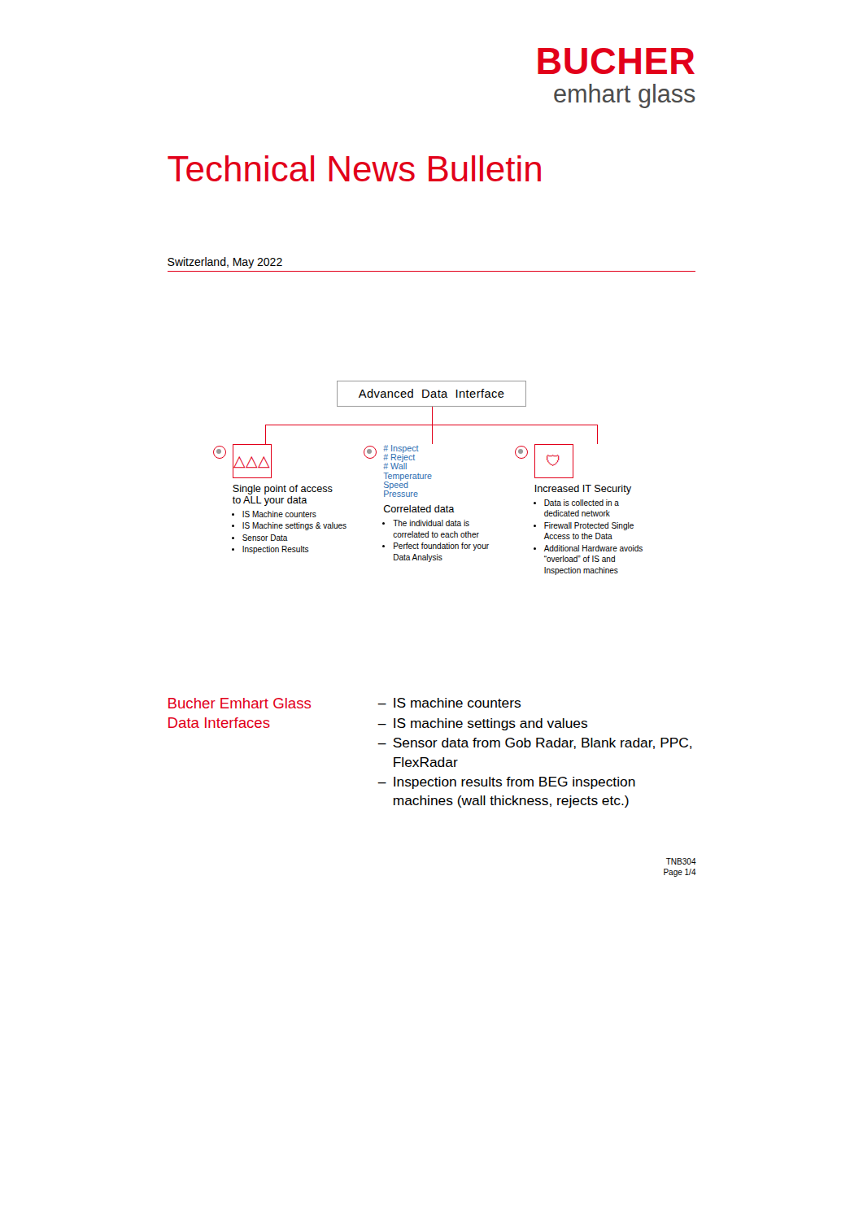BUCHER
emhart glass
Technical News Bulletin
Switzerland, May 2022
Advanced Data Interface
△△△
Single point of access
to ALL your data
IS Machine counters
IS Machine settings & values
Sensor Data
Inspection Results
# Inspect
# Reject
# Wall
Temperature
Speed
Pressure
Correlated data
The individual data is correlated to each other
Perfect foundation for your Data Analysis
🛡
Increased IT Security
Data is collected in a dedicated network
Firewall Protected Single Access to the Data
Additional Hardware avoids “overload” of IS and Inspection machines
Bucher Emhart Glass
Data Interfaces
IS machine counters
IS machine settings and values
Sensor data from Gob Radar, Blank radar, PPC, FlexRadar
Inspection results from BEG inspection machines (wall thickness, rejects etc.)
TNB304
Page 1/4